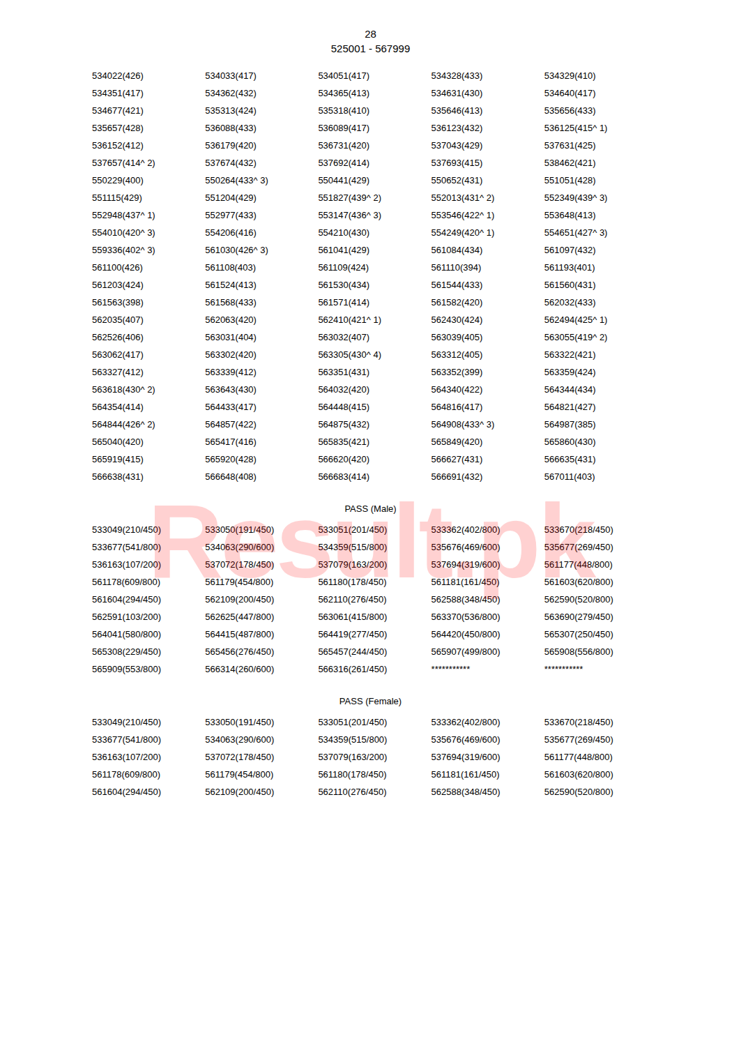Result.pk
28
525001 - 567999
| 534022(426) | 534033(417) | 534051(417) | 534328(433) | 534329(410) |
| 534351(417) | 534362(432) | 534365(413) | 534631(430) | 534640(417) |
| 534677(421) | 535313(424) | 535318(410) | 535646(413) | 535656(433) |
| 535657(428) | 536088(433) | 536089(417) | 536123(432) | 536125(415^ 1) |
| 536152(412) | 536179(420) | 536731(420) | 537043(429) | 537631(425) |
| 537657(414^ 2) | 537674(432) | 537692(414) | 537693(415) | 538462(421) |
| 550229(400) | 550264(433^ 3) | 550441(429) | 550652(431) | 551051(428) |
| 551115(429) | 551204(429) | 551827(439^ 2) | 552013(431^ 2) | 552349(439^ 3) |
| 552948(437^ 1) | 552977(433) | 553147(436^ 3) | 553546(422^ 1) | 553648(413) |
| 554010(420^ 3) | 554206(416) | 554210(430) | 554249(420^ 1) | 554651(427^ 3) |
| 559336(402^ 3) | 561030(426^ 3) | 561041(429) | 561084(434) | 561097(432) |
| 561100(426) | 561108(403) | 561109(424) | 561110(394) | 561193(401) |
| 561203(424) | 561524(413) | 561530(434) | 561544(433) | 561560(431) |
| 561563(398) | 561568(433) | 561571(414) | 561582(420) | 562032(433) |
| 562035(407) | 562063(420) | 562410(421^ 1) | 562430(424) | 562494(425^ 1) |
| 562526(406) | 563031(404) | 563032(407) | 563039(405) | 563055(419^ 2) |
| 563062(417) | 563302(420) | 563305(430^ 4) | 563312(405) | 563322(421) |
| 563327(412) | 563339(412) | 563351(431) | 563352(399) | 563359(424) |
| 563618(430^ 2) | 563643(430) | 564032(420) | 564340(422) | 564344(434) |
| 564354(414) | 564433(417) | 564448(415) | 564816(417) | 564821(427) |
| 564844(426^ 2) | 564857(422) | 564875(432) | 564908(433^ 3) | 564987(385) |
| 565040(420) | 565417(416) | 565835(421) | 565849(420) | 565860(430) |
| 565919(415) | 565920(428) | 566620(420) | 566627(431) | 566635(431) |
| 566638(431) | 566648(408) | 566683(414) | 566691(432) | 567011(403) |
PASS (Male)
| 533049(210/450) | 533050(191/450) | 533051(201/450) | 533362(402/800) | 533670(218/450) |
| 533677(541/800) | 534063(290/600) | 534359(515/800) | 535676(469/600) | 535677(269/450) |
| 536163(107/200) | 537072(178/450) | 537079(163/200) | 537694(319/600) | 561177(448/800) |
| 561178(609/800) | 561179(454/800) | 561180(178/450) | 561181(161/450) | 561603(620/800) |
| 561604(294/450) | 562109(200/450) | 562110(276/450) | 562588(348/450) | 562590(520/800) |
| 562591(103/200) | 562625(447/800) | 563061(415/800) | 563370(536/800) | 563690(279/450) |
| 564041(580/800) | 564415(487/800) | 564419(277/450) | 564420(450/800) | 565307(250/450) |
| 565308(229/450) | 565456(276/450) | 565457(244/450) | 565907(499/800) | 565908(556/800) |
| 565909(553/800) | 566314(260/600) | 566316(261/450) | *********** | *********** |
PASS (Female)
| 533049(210/450) | 533050(191/450) | 533051(201/450) | 533362(402/800) | 533670(218/450) |
| 533677(541/800) | 534063(290/600) | 534359(515/800) | 535676(469/600) | 535677(269/450) |
| 536163(107/200) | 537072(178/450) | 537079(163/200) | 537694(319/600) | 561177(448/800) |
| 561178(609/800) | 561179(454/800) | 561180(178/450) | 561181(161/450) | 561603(620/800) |
| 561604(294/450) | 562109(200/450) | 562110(276/450) | 562588(348/450) | 562590(520/800) |